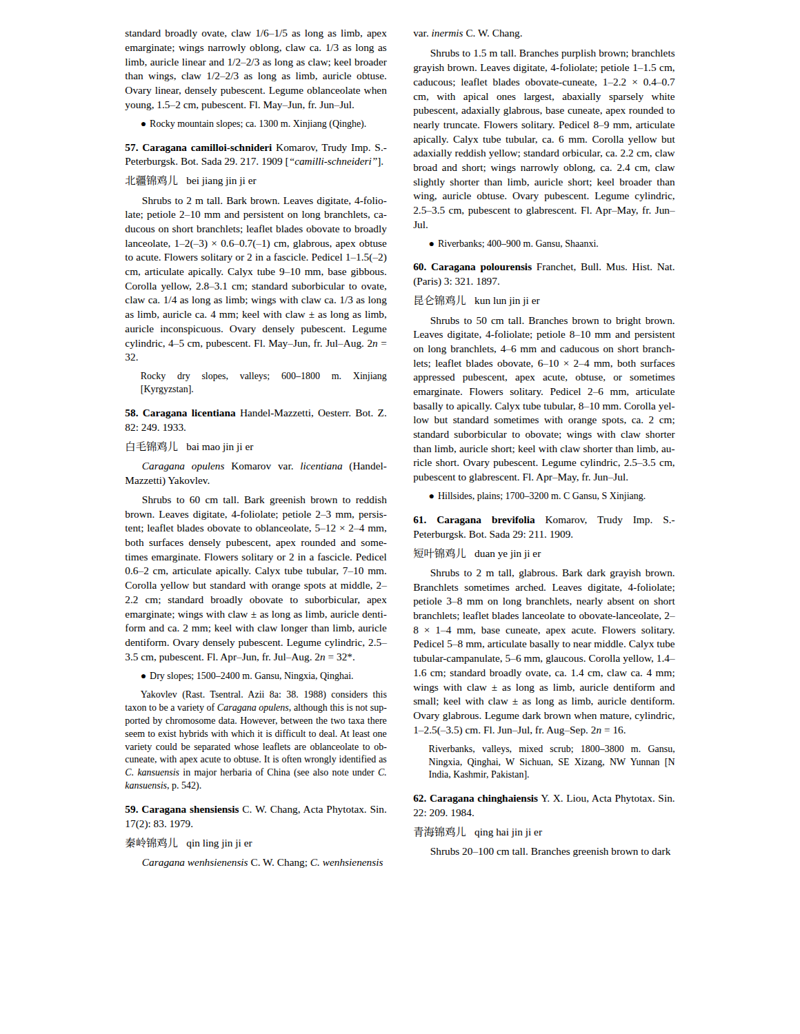standard broadly ovate, claw 1/6–1/5 as long as limb, apex emarginate; wings narrowly oblong, claw ca. 1/3 as long as limb, auricle linear and 1/2–2/3 as long as claw; keel broader than wings, claw 1/2–2/3 as long as limb, auricle obtuse. Ovary linear, densely pubescent. Legume oblanceolate when young, 1.5–2 cm, pubescent. Fl. May–Jun, fr. Jun–Jul.
●Rocky mountain slopes; ca. 1300 m. Xinjiang (Qinghe).
57. Caragana camilloi-schnideri Komarov, Trudy Imp. S.-Peterburgsk. Bot. Sada 29. 217. 1909 [“camilli-schneideri”].
北疆锦鸡儿 bei jiang jin ji er
Shrubs to 2 m tall. Bark brown. Leaves digitate, 4-foliolate; petiole 2–10 mm and persistent on long branchlets, caducous on short branchlets; leaflet blades obovate to broadly lanceolate, 1–2(–3) × 0.6–0.7(–1) cm, glabrous, apex obtuse to acute. Flowers solitary or 2 in a fascicle. Pedicel 1–1.5(–2) cm, articulate apically. Calyx tube 9–10 mm, base gibbous. Corolla yellow, 2.8–3.1 cm; standard suborbicular to ovate, claw ca. 1/4 as long as limb; wings with claw ca. 1/3 as long as limb, auricle ca. 4 mm; keel with claw ± as long as limb, auricle inconspicuous. Ovary densely pubescent. Legume cylindric, 4–5 cm, pubescent. Fl. May–Jun, fr. Jul–Aug. 2n = 32.
Rocky dry slopes, valleys; 600–1800 m. Xinjiang [Kyrgyzstan].
58. Caragana licentiana Handel-Mazzetti, Oesterr. Bot. Z. 82: 249. 1933.
白毛锦鸡儿 bai mao jin ji er
Caragana opulens Komarov var. licentiana (Handel-Mazzetti) Yakovlev.
Shrubs to 60 cm tall. Bark greenish brown to reddish brown. Leaves digitate, 4-foliolate; petiole 2–3 mm, persistent; leaflet blades obovate to oblanceolate, 5–12 × 2–4 mm, both surfaces densely pubescent, apex rounded and sometimes emarginate. Flowers solitary or 2 in a fascicle. Pedicel 0.6–2 cm, articulate apically. Calyx tube tubular, 7–10 mm. Corolla yellow but standard with orange spots at middle, 2–2.2 cm; standard broadly obovate to suborbicular, apex emarginate; wings with claw ± as long as limb, auricle dentiform and ca. 2 mm; keel with claw longer than limb, auricle dentiform. Ovary densely pubescent. Legume cylindric, 2.5–3.5 cm, pubescent. Fl. Apr–Jun, fr. Jul–Aug. 2n = 32*.
●Dry slopes; 1500–2400 m. Gansu, Ningxia, Qinghai.
Yakovlev (Rast. Tsentral. Azii 8a: 38. 1988) considers this taxon to be a variety of Caragana opulens, although this is not supported by chromosome data. However, between the two taxa there seem to exist hybrids with which it is difficult to deal. At least one variety could be separated whose leaflets are oblanceolate to obcuneate, with apex acute to obtuse. It is often wrongly identified as C. kansuensis in major herbaria of China (see also note under C. kansuensis, p. 542).
59. Caragana shensiensis C. W. Chang, Acta Phytotax. Sin. 17(2): 83. 1979.
秦岭锦鸡儿 qin ling jin ji er
Caragana wenhsienensis C. W. Chang; C. wenhsienensis
var. inermis C. W. Chang.
Shrubs to 1.5 m tall. Branches purplish brown; branchlets grayish brown. Leaves digitate, 4-foliolate; petiole 1–1.5 cm, caducous; leaflet blades obovate-cuneate, 1–2.2 × 0.4–0.7 cm, with apical ones largest, abaxially sparsely white pubescent, adaxially glabrous, base cuneate, apex rounded to nearly truncate. Flowers solitary. Pedicel 8–9 mm, articulate apically. Calyx tube tubular, ca. 6 mm. Corolla yellow but adaxially reddish yellow; standard orbicular, ca. 2.2 cm, claw broad and short; wings narrowly oblong, ca. 2.4 cm, claw slightly shorter than limb, auricle short; keel broader than wing, auricle obtuse. Ovary pubescent. Legume cylindric, 2.5–3.5 cm, pubescent to glabrescent. Fl. Apr–May, fr. Jun–Jul.
●Riverbanks; 400–900 m. Gansu, Shaanxi.
60. Caragana polourensis Franchet, Bull. Mus. Hist. Nat. (Paris) 3: 321. 1897.
昆仑锦鸡儿 kun lun jin ji er
Shrubs to 50 cm tall. Branches brown to bright brown. Leaves digitate, 4-foliolate; petiole 8–10 mm and persistent on long branchlets, 4–6 mm and caducous on short branchlets; leaflet blades obovate, 6–10 × 2–4 mm, both surfaces appressed pubescent, apex acute, obtuse, or sometimes emarginate. Flowers solitary. Pedicel 2–6 mm, articulate basally to apically. Calyx tube tubular, 8–10 mm. Corolla yellow but standard sometimes with orange spots, ca. 2 cm; standard suborbicular to obovate; wings with claw shorter than limb, auricle short; keel with claw shorter than limb, auricle short. Ovary pubescent. Legume cylindric, 2.5–3.5 cm, pubescent to glabrescent. Fl. Apr–May, fr. Jun–Jul.
●Hillsides, plains; 1700–3200 m. C Gansu, S Xinjiang.
61. Caragana brevifolia Komarov, Trudy Imp. S.-Peterburgsk. Bot. Sada 29: 211. 1909.
短叶锦鸡儿 duan ye jin ji er
Shrubs to 2 m tall, glabrous. Bark dark grayish brown. Branchlets sometimes arched. Leaves digitate, 4-foliolate; petiole 3–8 mm on long branchlets, nearly absent on short branchlets; leaflet blades lanceolate to obovate-lanceolate, 2–8 × 1–4 mm, base cuneate, apex acute. Flowers solitary. Pedicel 5–8 mm, articulate basally to near middle. Calyx tube tubular-campanulate, 5–6 mm, glaucous. Corolla yellow, 1.4–1.6 cm; standard broadly ovate, ca. 1.4 cm, claw ca. 4 mm; wings with claw ± as long as limb, auricle dentiform and small; keel with claw ± as long as limb, auricle dentiform. Ovary glabrous. Legume dark brown when mature, cylindric, 1–2.5(–3.5) cm. Fl. Jun–Jul, fr. Aug–Sep. 2n = 16.
Riverbanks, valleys, mixed scrub; 1800–3800 m. Gansu, Ningxia, Qinghai, W Sichuan, SE Xizang, NW Yunnan [N India, Kashmir, Pakistan].
62. Caragana chinghaiensis Y. X. Liou, Acta Phytotax. Sin. 22: 209. 1984.
青海锦鸡儿 qing hai jin ji er
Shrubs 20–100 cm tall. Branches greenish brown to dark